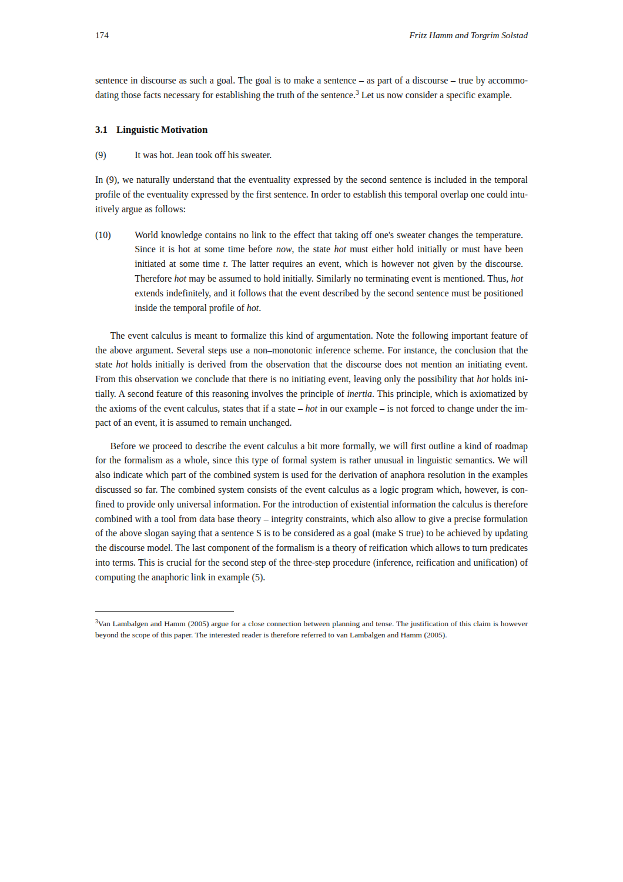174 Fritz Hamm and Torgrim Solstad
sentence in discourse as such a goal. The goal is to make a sentence – as part of a discourse – true by accommodating those facts necessary for establishing the truth of the sentence.3 Let us now consider a specific example.
3.1 Linguistic Motivation
(9) It was hot. Jean took off his sweater.
In (9), we naturally understand that the eventuality expressed by the second sentence is included in the temporal profile of the eventuality expressed by the first sentence. In order to establish this temporal overlap one could intuitively argue as follows:
(10) World knowledge contains no link to the effect that taking off one's sweater changes the temperature. Since it is hot at some time before now, the state hot must either hold initially or must have been initiated at some time t. The latter requires an event, which is however not given by the discourse. Therefore hot may be assumed to hold initially. Similarly no terminating event is mentioned. Thus, hot extends indefinitely, and it follows that the event described by the second sentence must be positioned inside the temporal profile of hot.
The event calculus is meant to formalize this kind of argumentation. Note the following important feature of the above argument. Several steps use a non–monotonic inference scheme. For instance, the conclusion that the state hot holds initially is derived from the observation that the discourse does not mention an initiating event. From this observation we conclude that there is no initiating event, leaving only the possibility that hot holds initially. A second feature of this reasoning involves the principle of inertia. This principle, which is axiomatized by the axioms of the event calculus, states that if a state – hot in our example – is not forced to change under the impact of an event, it is assumed to remain unchanged.
Before we proceed to describe the event calculus a bit more formally, we will first outline a kind of roadmap for the formalism as a whole, since this type of formal system is rather unusual in linguistic semantics. We will also indicate which part of the combined system is used for the derivation of anaphora resolution in the examples discussed so far. The combined system consists of the event calculus as a logic program which, however, is confined to provide only universal information. For the introduction of existential information the calculus is therefore combined with a tool from data base theory – integrity constraints, which also allow to give a precise formulation of the above slogan saying that a sentence S is to be considered as a goal (make S true) to be achieved by updating the discourse model. The last component of the formalism is a theory of reification which allows to turn predicates into terms. This is crucial for the second step of the three-step procedure (inference, reification and unification) of computing the anaphoric link in example (5).
3Van Lambalgen and Hamm (2005) argue for a close connection between planning and tense. The justification of this claim is however beyond the scope of this paper. The interested reader is therefore referred to van Lambalgen and Hamm (2005).